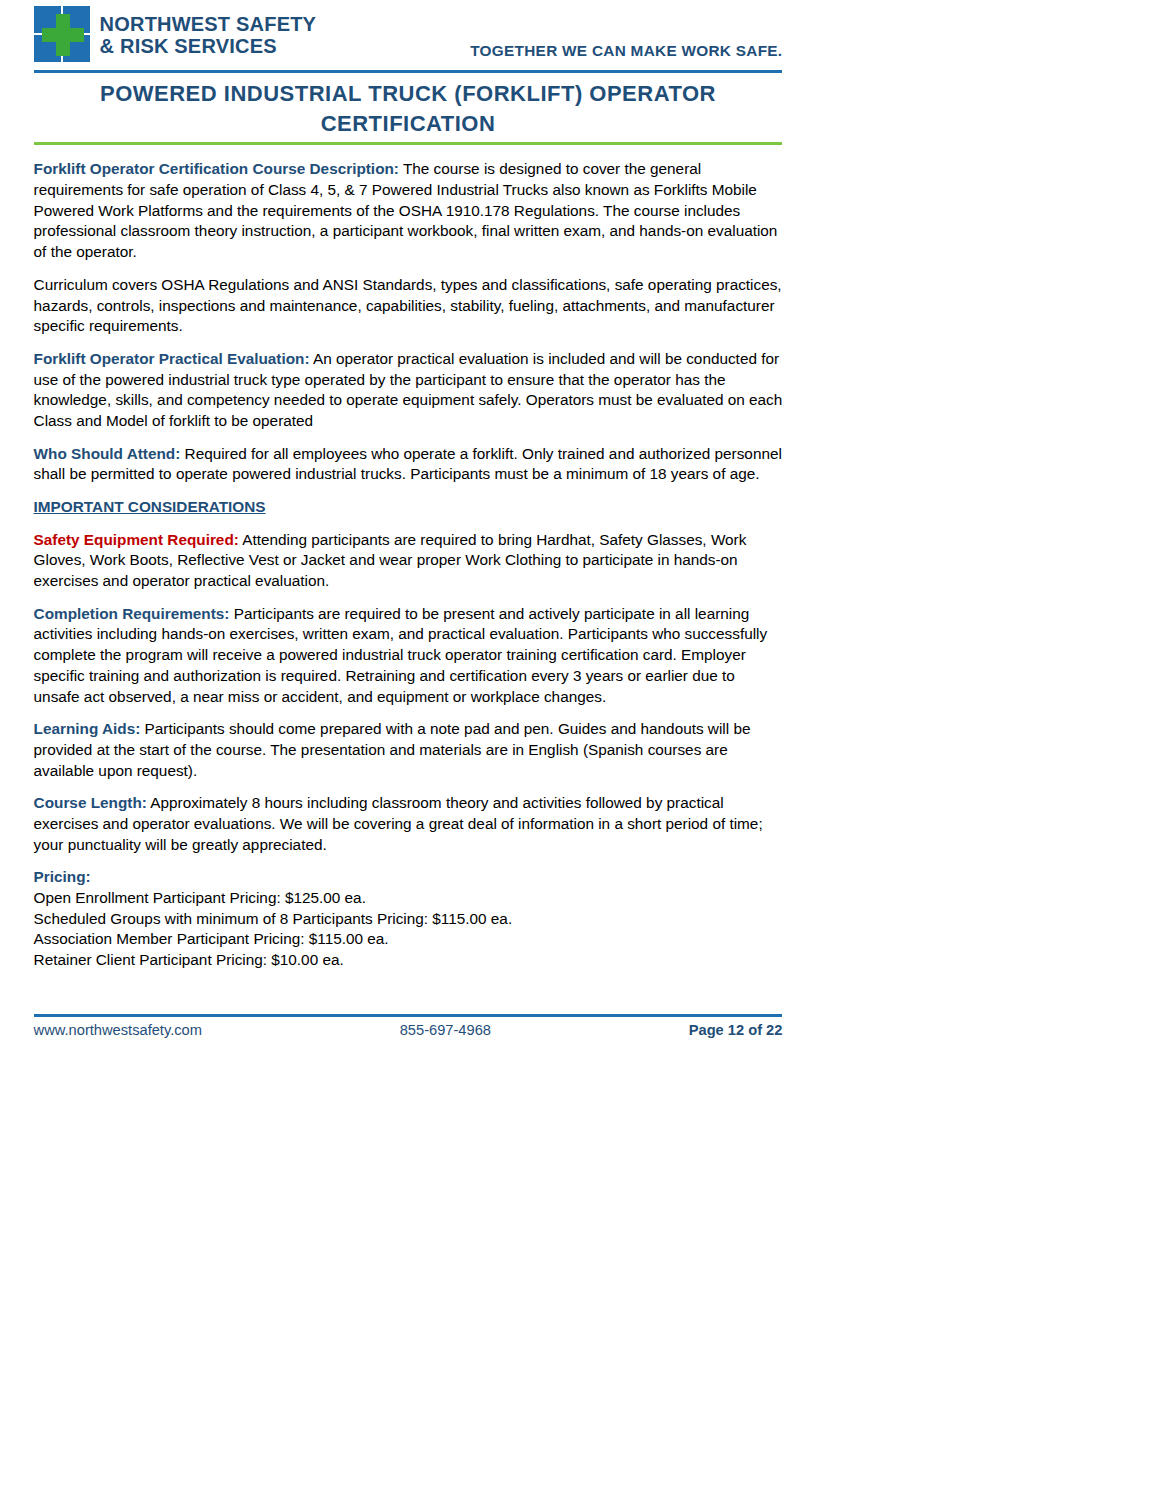NORTHWEST SAFETY & RISK SERVICES
TOGETHER WE CAN MAKE WORK SAFE.
Powered Industrial Truck (Forklift) Operator Certification
Forklift Operator Certification Course Description: The course is designed to cover the general requirements for safe operation of Class 4, 5, & 7 Powered Industrial Trucks also known as Forklifts Mobile Powered Work Platforms and the requirements of the OSHA 1910.178 Regulations. The course includes professional classroom theory instruction, a participant workbook, final written exam, and hands-on evaluation of the operator.
Curriculum covers OSHA Regulations and ANSI Standards, types and classifications, safe operating practices, hazards, controls, inspections and maintenance, capabilities, stability, fueling, attachments, and manufacturer specific requirements.
Forklift Operator Practical Evaluation: An operator practical evaluation is included and will be conducted for use of the powered industrial truck type operated by the participant to ensure that the operator has the knowledge, skills, and competency needed to operate equipment safely. Operators must be evaluated on each Class and Model of forklift to be operated
Who Should Attend: Required for all employees who operate a forklift. Only trained and authorized personnel shall be permitted to operate powered industrial trucks. Participants must be a minimum of 18 years of age.
IMPORTANT CONSIDERATIONS
Safety Equipment Required: Attending participants are required to bring Hardhat, Safety Glasses, Work Gloves, Work Boots, Reflective Vest or Jacket and wear proper Work Clothing to participate in hands-on exercises and operator practical evaluation.
Completion Requirements: Participants are required to be present and actively participate in all learning activities including hands-on exercises, written exam, and practical evaluation. Participants who successfully complete the program will receive a powered industrial truck operator training certification card. Employer specific training and authorization is required. Retraining and certification every 3 years or earlier due to unsafe act observed, a near miss or accident, and equipment or workplace changes.
Learning Aids: Participants should come prepared with a note pad and pen. Guides and handouts will be provided at the start of the course. The presentation and materials are in English (Spanish courses are available upon request).
Course Length: Approximately 8 hours including classroom theory and activities followed by practical exercises and operator evaluations. We will be covering a great deal of information in a short period of time; your punctuality will be greatly appreciated.
Pricing:
Open Enrollment Participant Pricing: $125.00 ea.
Scheduled Groups with minimum of 8 Participants Pricing: $115.00 ea.
Association Member Participant Pricing: $115.00 ea.
Retainer Client Participant Pricing: $10.00 ea.
www.northwestsafety.com 855-697-4968 Page 12 of 22